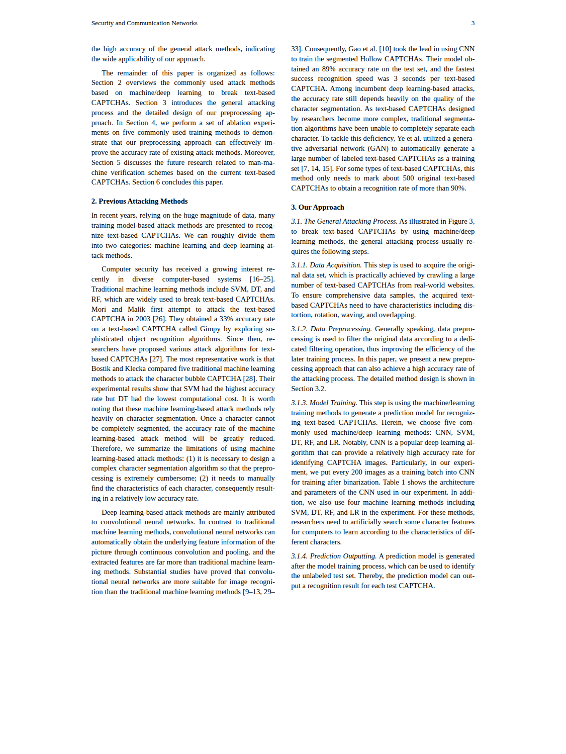Security and Communication Networks 3
the high accuracy of the general attack methods, indicating the wide applicability of our approach.
The remainder of this paper is organized as follows: Section 2 overviews the commonly used attack methods based on machine/deep learning to break text-based CAPTCHAs. Section 3 introduces the general attacking process and the detailed design of our preprocessing approach. In Section 4, we perform a set of ablation experiments on five commonly used training methods to demonstrate that our preprocessing approach can effectively improve the accuracy rate of existing attack methods. Moreover, Section 5 discusses the future research related to man-machine verification schemes based on the current text-based CAPTCHAs. Section 6 concludes this paper.
2. Previous Attacking Methods
In recent years, relying on the huge magnitude of data, many training model-based attack methods are presented to recognize text-based CAPTCHAs. We can roughly divide them into two categories: machine learning and deep learning attack methods.
Computer security has received a growing interest recently in diverse computer-based systems [16–25]. Traditional machine learning methods include SVM, DT, and RF, which are widely used to break text-based CAPTCHAs. Mori and Malik first attempt to attack the text-based CAPTCHA in 2003 [26]. They obtained a 33% accuracy rate on a text-based CAPTCHA called Gimpy by exploring sophisticated object recognition algorithms. Since then, researchers have proposed various attack algorithms for text-based CAPTCHAs [27]. The most representative work is that Bostik and Klecka compared five traditional machine learning methods to attack the character bubble CAPTCHA [28]. Their experimental results show that SVM had the highest accuracy rate but DT had the lowest computational cost. It is worth noting that these machine learning-based attack methods rely heavily on character segmentation. Once a character cannot be completely segmented, the accuracy rate of the machine learning-based attack method will be greatly reduced. Therefore, we summarize the limitations of using machine learning-based attack methods: (1) it is necessary to design a complex character segmentation algorithm so that the preprocessing is extremely cumbersome; (2) it needs to manually find the characteristics of each character, consequently resulting in a relatively low accuracy rate.
Deep learning-based attack methods are mainly attributed to convolutional neural networks. In contrast to traditional machine learning methods, convolutional neural networks can automatically obtain the underlying feature information of the picture through continuous convolution and pooling, and the extracted features are far more than traditional machine learning methods. Substantial studies have proved that convolutional neural networks are more suitable for image recognition than the traditional machine learning methods [9–13, 29–33]. Consequently, Gao et al. [10] took the lead in using CNN to train the segmented Hollow CAPTCHAs. Their model obtained an 89% accuracy rate on the test set, and the fastest success recognition speed was 3 seconds per text-based CAPTCHA. Among incumbent deep learning-based attacks, the accuracy rate still depends heavily on the quality of the character segmentation. As text-based CAPTCHAs designed by researchers become more complex, traditional segmentation algorithms have been unable to completely separate each character. To tackle this deficiency, Ye et al. utilized a generative adversarial network (GAN) to automatically generate a large number of labeled text-based CAPTCHAs as a training set [7, 14, 15]. For some types of text-based CAPTCHAs, this method only needs to mark about 500 original text-based CAPTCHAs to obtain a recognition rate of more than 90%.
3. Our Approach
3.1. The General Attacking Process. As illustrated in Figure 3, to break text-based CAPTCHAs by using machine/deep learning methods, the general attacking process usually requires the following steps.
3.1.1. Data Acquisition. This step is used to acquire the original data set, which is practically achieved by crawling a large number of text-based CAPTCHAs from real-world websites. To ensure comprehensive data samples, the acquired text-based CAPTCHAs need to have characteristics including distortion, rotation, waving, and overlapping.
3.1.2. Data Preprocessing. Generally speaking, data preprocessing is used to filter the original data according to a dedicated filtering operation, thus improving the efficiency of the later training process. In this paper, we present a new preprocessing approach that can also achieve a high accuracy rate of the attacking process. The detailed method design is shown in Section 3.2.
3.1.3. Model Training. This step is using the machine/learning training methods to generate a prediction model for recognizing text-based CAPTCHAs. Herein, we choose five commonly used machine/deep learning methods: CNN, SVM, DT, RF, and LR. Notably, CNN is a popular deep learning algorithm that can provide a relatively high accuracy rate for identifying CAPTCHA images. Particularly, in our experiment, we put every 200 images as a training batch into CNN for training after binarization. Table 1 shows the architecture and parameters of the CNN used in our experiment. In addition, we also use four machine learning methods including SVM, DT, RF, and LR in the experiment. For these methods, researchers need to artificially search some character features for computers to learn according to the characteristics of different characters.
3.1.4. Prediction Outputting. A prediction model is generated after the model training process, which can be used to identify the unlabeled test set. Thereby, the prediction model can output a recognition result for each test CAPTCHA.